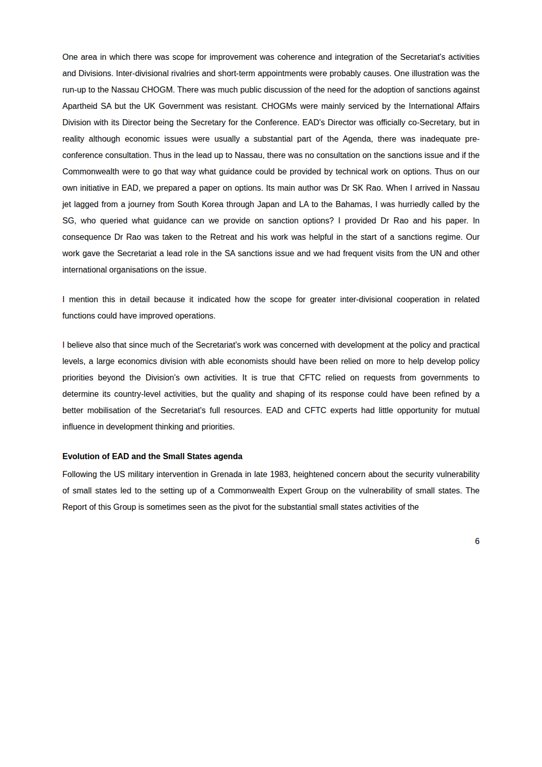One area in which there was scope for improvement was coherence and integration of the Secretariat's activities and Divisions. Inter-divisional rivalries and short-term appointments were probably causes. One illustration was the run-up to the Nassau CHOGM. There was much public discussion of the need for the adoption of sanctions against Apartheid SA but the UK Government was resistant. CHOGMs were mainly serviced by the International Affairs Division with its Director being the Secretary for the Conference. EAD's Director was officially co-Secretary, but in reality although economic issues were usually a substantial part of the Agenda, there was inadequate pre-conference consultation. Thus in the lead up to Nassau, there was no consultation on the sanctions issue and if the Commonwealth were to go that way what guidance could be provided by technical work on options. Thus on our own initiative in EAD, we prepared a paper on options. Its main author was Dr SK Rao. When I arrived in Nassau jet lagged from a journey from South Korea through Japan and LA to the Bahamas, I was hurriedly called by the SG, who queried what guidance can we provide on sanction options? I provided Dr Rao and his paper. In consequence Dr Rao was taken to the Retreat and his work was helpful in the start of a sanctions regime. Our work gave the Secretariat a lead role in the SA sanctions issue and we had frequent visits from the UN and other international organisations on the issue.
I mention this in detail because it indicated how the scope for greater inter-divisional cooperation in related functions could have improved operations.
I believe also that since much of the Secretariat's work was concerned with development at the policy and practical levels, a large economics division with able economists should have been relied on more to help develop policy priorities beyond the Division's own activities. It is true that CFTC relied on requests from governments to determine its country-level activities, but the quality and shaping of its response could have been refined by a better mobilisation of the Secretariat's full resources. EAD and CFTC experts had little opportunity for mutual influence in development thinking and priorities.
Evolution of EAD and the Small States agenda
Following the US military intervention in Grenada in late 1983, heightened concern about the security vulnerability of small states led to the setting up of a Commonwealth Expert Group on the vulnerability of small states. The Report of this Group is sometimes seen as the pivot for the substantial small states activities of the
6